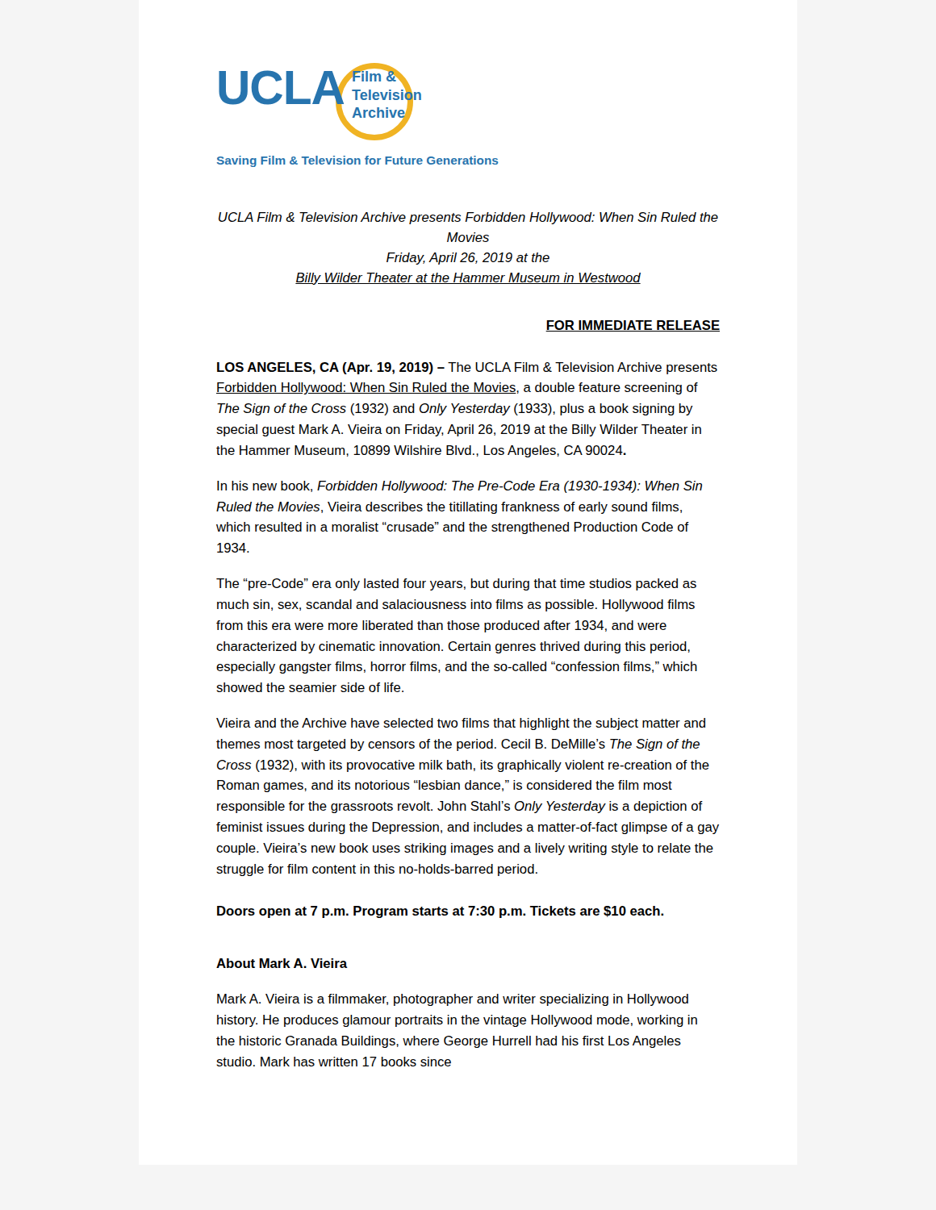UCLA
Film &
Television
Archive
Saving Film & Television for Future Generations
UCLA Film & Television Archive presents Forbidden Hollywood: When Sin Ruled the Movies
Friday, April 26, 2019 at the
Billy Wilder Theater at the Hammer Museum in Westwood
FOR IMMEDIATE RELEASE
LOS ANGELES, CA (Apr. 19, 2019) – The UCLA Film & Television Archive presents Forbidden Hollywood: When Sin Ruled the Movies, a double feature screening of The Sign of the Cross (1932) and Only Yesterday (1933), plus a book signing by special guest Mark A. Vieira on Friday, April 26, 2019 at the Billy Wilder Theater in the Hammer Museum, 10899 Wilshire Blvd., Los Angeles, CA 90024.
In his new book, Forbidden Hollywood: The Pre-Code Era (1930-1934): When Sin Ruled the Movies, Vieira describes the titillating frankness of early sound films, which resulted in a moralist “crusade” and the strengthened Production Code of 1934.
The “pre-Code” era only lasted four years, but during that time studios packed as much sin, sex, scandal and salaciousness into films as possible. Hollywood films from this era were more liberated than those produced after 1934, and were characterized by cinematic innovation. Certain genres thrived during this period, especially gangster films, horror films, and the so-called “confession films,” which showed the seamier side of life.
Vieira and the Archive have selected two films that highlight the subject matter and themes most targeted by censors of the period. Cecil B. DeMille’s The Sign of the Cross (1932), with its provocative milk bath, its graphically violent re-creation of the Roman games, and its notorious “lesbian dance,” is considered the film most responsible for the grassroots revolt. John Stahl’s Only Yesterday is a depiction of feminist issues during the Depression, and includes a matter-of-fact glimpse of a gay couple. Vieira’s new book uses striking images and a lively writing style to relate the struggle for film content in this no-holds-barred period.
Doors open at 7 p.m. Program starts at 7:30 p.m. Tickets are $10 each.
About Mark A. Vieira
Mark A. Vieira is a filmmaker, photographer and writer specializing in Hollywood history. He produces glamour portraits in the vintage Hollywood mode, working in the historic Granada Buildings, where George Hurrell had his first Los Angeles studio. Mark has written 17 books since